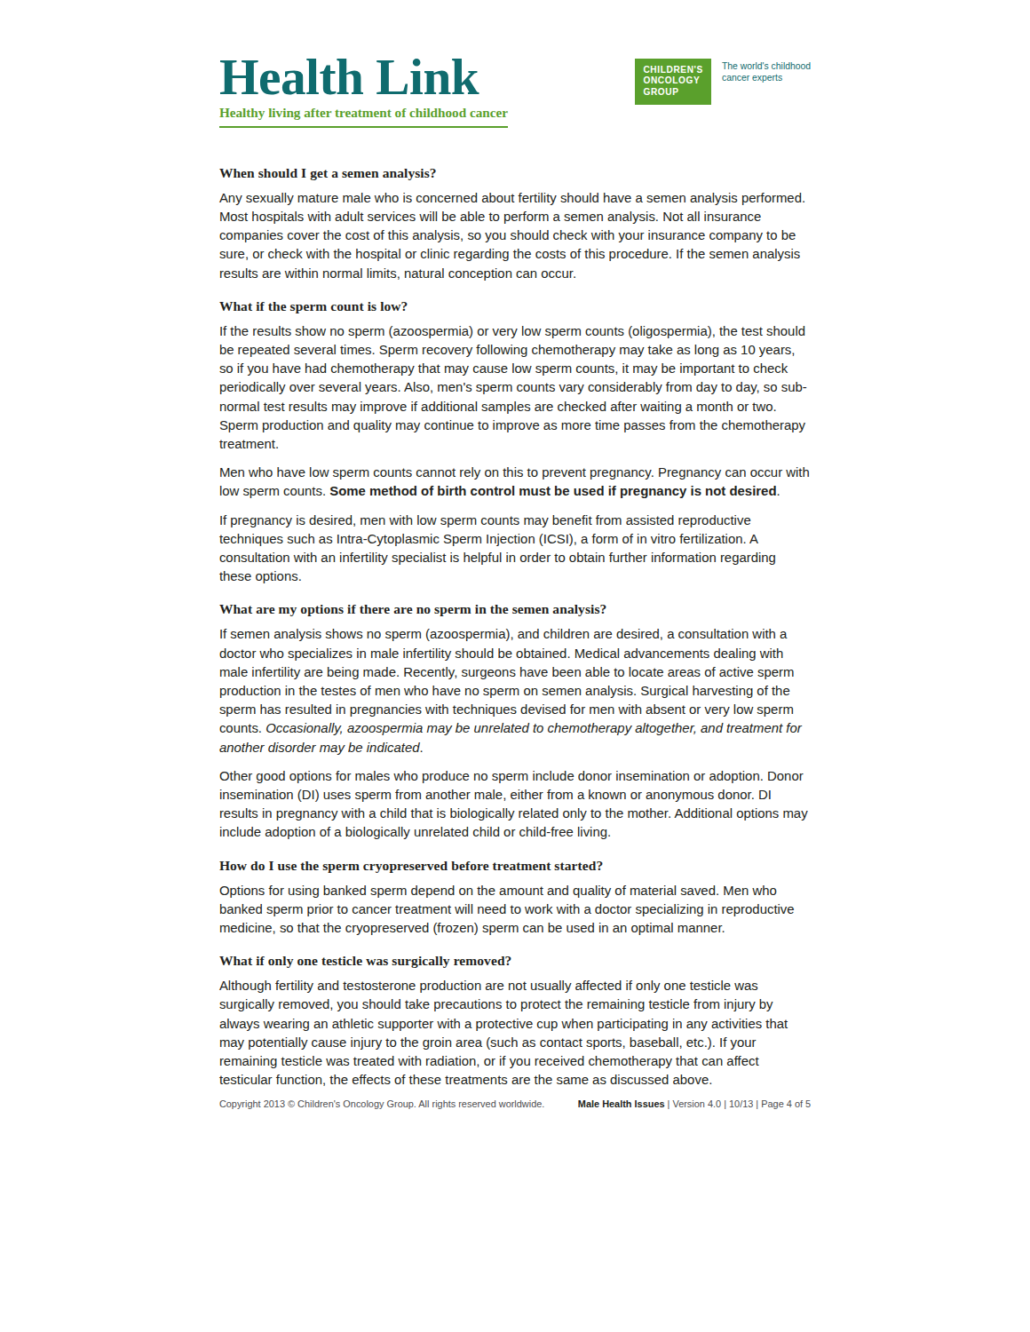Health Link
Healthy living after treatment of childhood cancer
Children's
Oncology
Group
The world's childhood
cancer experts
When should I get a semen analysis?
Any sexually mature male who is concerned about fertility should have a semen analysis performed. Most hospitals with adult services will be able to perform a semen analysis. Not all insurance companies cover the cost of this analysis, so you should check with your insurance company to be sure, or check with the hospital or clinic regarding the costs of this procedure. If the semen analysis results are within normal limits, natural conception can occur.
What if the sperm count is low?
If the results show no sperm (azoospermia) or very low sperm counts (oligospermia), the test should be repeated several times. Sperm recovery following chemotherapy may take as long as 10 years, so if you have had chemotherapy that may cause low sperm counts, it may be important to check periodically over several years. Also, men's sperm counts vary considerably from day to day, so sub-normal test results may improve if additional samples are checked after waiting a month or two. Sperm production and quality may continue to improve as more time passes from the chemotherapy treatment.
Men who have low sperm counts cannot rely on this to prevent pregnancy. Pregnancy can occur with low sperm counts. Some method of birth control must be used if pregnancy is not desired.
If pregnancy is desired, men with low sperm counts may benefit from assisted reproductive techniques such as Intra-Cytoplasmic Sperm Injection (ICSI), a form of in vitro fertilization. A consultation with an infertility specialist is helpful in order to obtain further information regarding these options.
What are my options if there are no sperm in the semen analysis?
If semen analysis shows no sperm (azoospermia), and children are desired, a consultation with a doctor who specializes in male infertility should be obtained. Medical advancements dealing with male infertility are being made. Recently, surgeons have been able to locate areas of active sperm production in the testes of men who have no sperm on semen analysis. Surgical harvesting of the sperm has resulted in pregnancies with techniques devised for men with absent or very low sperm counts. Occasionally, azoospermia may be unrelated to chemotherapy altogether, and treatment for another disorder may be indicated.
Other good options for males who produce no sperm include donor insemination or adoption. Donor insemination (DI) uses sperm from another male, either from a known or anonymous donor. DI results in pregnancy with a child that is biologically related only to the mother. Additional options may include adoption of a biologically unrelated child or child-free living.
How do I use the sperm cryopreserved before treatment started?
Options for using banked sperm depend on the amount and quality of material saved. Men who banked sperm prior to cancer treatment will need to work with a doctor specializing in reproductive medicine, so that the cryopreserved (frozen) sperm can be used in an optimal manner.
What if only one testicle was surgically removed?
Although fertility and testosterone production are not usually affected if only one testicle was surgically removed, you should take precautions to protect the remaining testicle from injury by always wearing an athletic supporter with a protective cup when participating in any activities that may potentially cause injury to the groin area (such as contact sports, baseball, etc.). If your remaining testicle was treated with radiation, or if you received chemotherapy that can affect testicular function, the effects of these treatments are the same as discussed above.
Copyright 2013 © Children's Oncology Group. All rights reserved worldwide.
Male Health Issues | Version 4.0 | 10/13 | Page 4 of 5